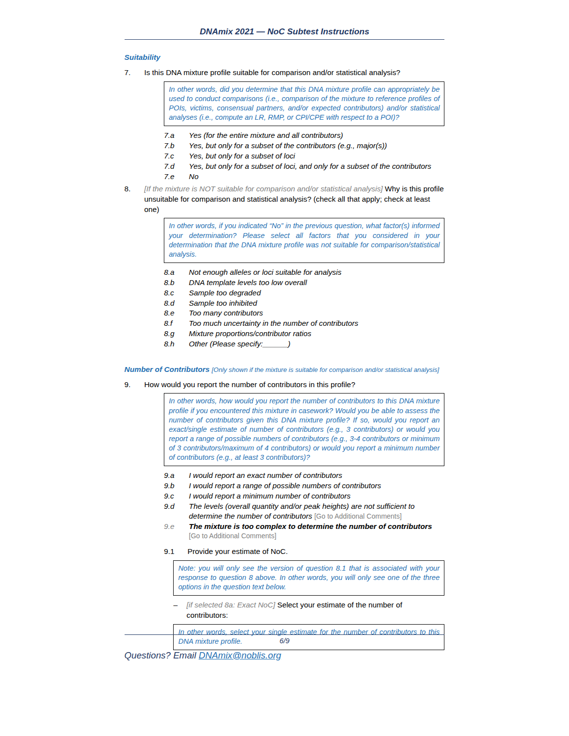DNAmix 2021 — NoC Subtest Instructions
Suitability
7. Is this DNA mixture profile suitable for comparison and/or statistical analysis?
In other words, did you determine that this DNA mixture profile can appropriately be used to conduct comparisons (i.e., comparison of the mixture to reference profiles of POIs, victims, consensual partners, and/or expected contributors) and/or statistical analyses (i.e., compute an LR, RMP, or CPI/CPE with respect to a POI)?
7.a Yes (for the entire mixture and all contributors)
7.b Yes, but only for a subset of the contributors (e.g., major(s))
7.c Yes, but only for a subset of loci
7.d Yes, but only for a subset of loci, and only for a subset of the contributors
7.e No
8. [If the mixture is NOT suitable for comparison and/or statistical analysis] Why is this profile unsuitable for comparison and statistical analysis? (check all that apply; check at least one)
In other words, if you indicated “No” in the previous question, what factor(s) informed your determination? Please select all factors that you considered in your determination that the DNA mixture profile was not suitable for comparison/statistical analysis.
8.a Not enough alleles or loci suitable for analysis
8.b DNA template levels too low overall
8.c Sample too degraded
8.d Sample too inhibited
8.e Too many contributors
8.f Too much uncertainty in the number of contributors
8.g Mixture proportions/contributor ratios
8.h Other (Please specify:______)
Number of Contributors [Only shown if the mixture is suitable for comparison and/or statistical analysis]
9. How would you report the number of contributors in this profile?
In other words, how would you report the number of contributors to this DNA mixture profile if you encountered this mixture in casework? Would you be able to assess the number of contributors given this DNA mixture profile? If so, would you report an exact/single estimate of number of contributors (e.g., 3 contributors) or would you report a range of possible numbers of contributors (e.g., 3-4 contributors or minimum of 3 contributors/maximum of 4 contributors) or would you report a minimum number of contributors (e.g., at least 3 contributors)?
9.a I would report an exact number of contributors
9.b I would report a range of possible numbers of contributors
9.c I would report a minimum number of contributors
9.d The levels (overall quantity and/or peak heights) are not sufficient to determine the number of contributors [Go to Additional Comments]
9.e The mixture is too complex to determine the number of contributors [Go to Additional Comments]
9.1 Provide your estimate of NoC.
Note: you will only see the version of question 8.1 that is associated with your response to question 8 above. In other words, you will only see one of the three options in the question text below.
– [if selected 8a: Exact NoC] Select your estimate of the number of contributors:
In other words, select your single estimate for the number of contributors to this DNA mixture profile.
6/9
Questions? Email DNAmix@noblis.org